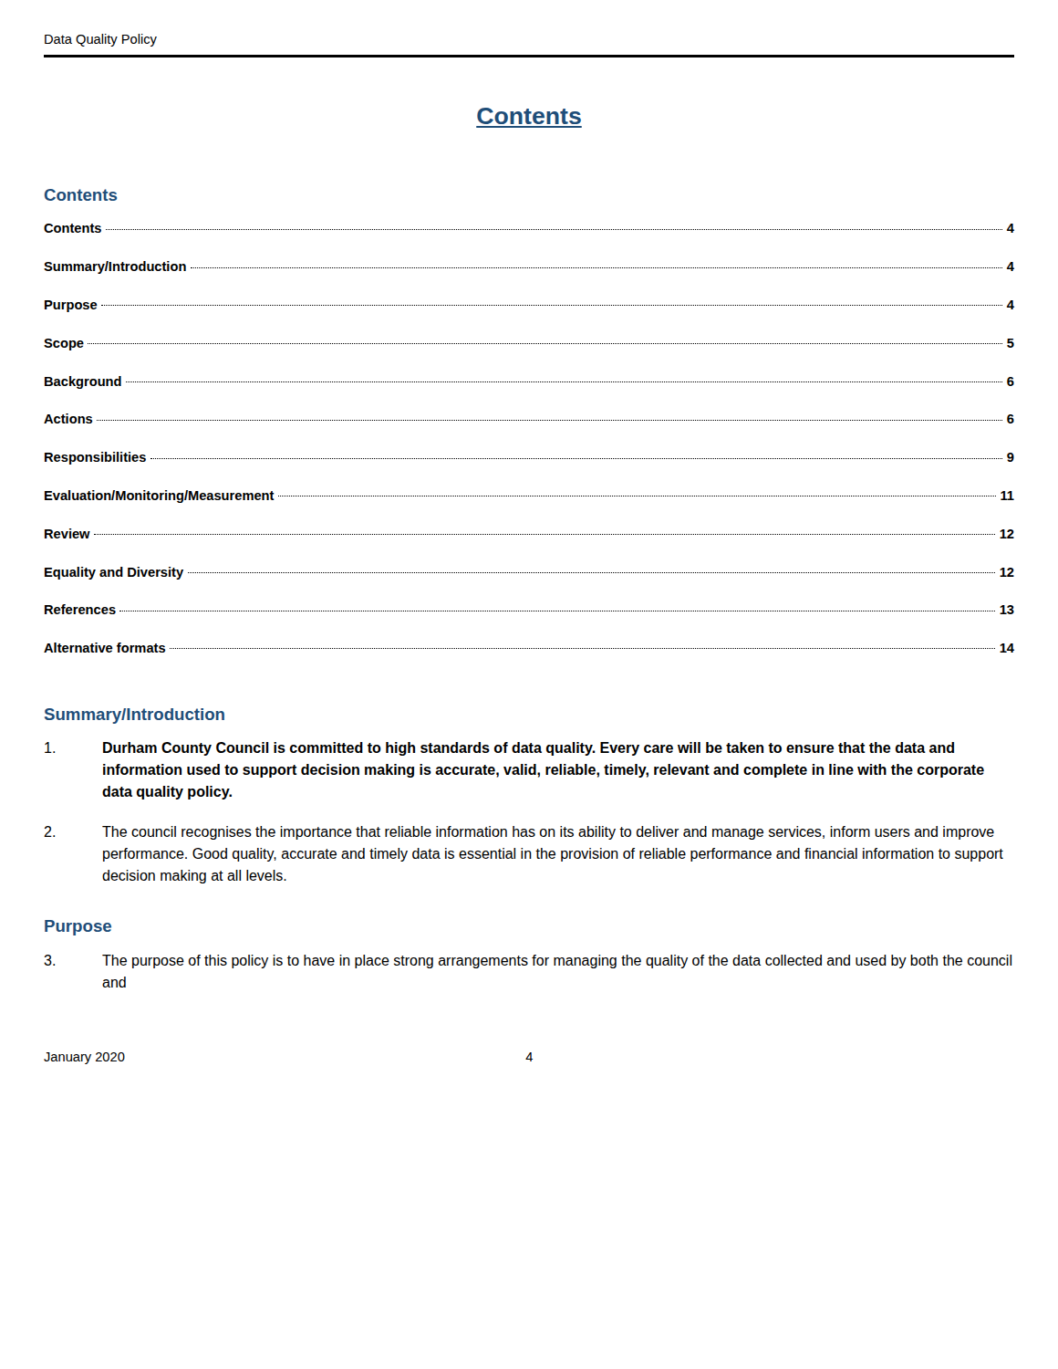Data Quality Policy
Contents
Contents
Contents 4
Summary/Introduction 4
Purpose 4
Scope 5
Background 6
Actions 6
Responsibilities 9
Evaluation/Monitoring/Measurement 11
Review 12
Equality and Diversity 12
References 13
Alternative formats 14
Summary/Introduction
Durham County Council is committed to high standards of data quality. Every care will be taken to ensure that the data and information used to support decision making is accurate, valid, reliable, timely, relevant and complete in line with the corporate data quality policy.
The council recognises the importance that reliable information has on its ability to deliver and manage services, inform users and improve performance. Good quality, accurate and timely data is essential in the provision of reliable performance and financial information to support decision making at all levels.
Purpose
The purpose of this policy is to have in place strong arrangements for managing the quality of the data collected and used by both the council and
January 2020
4